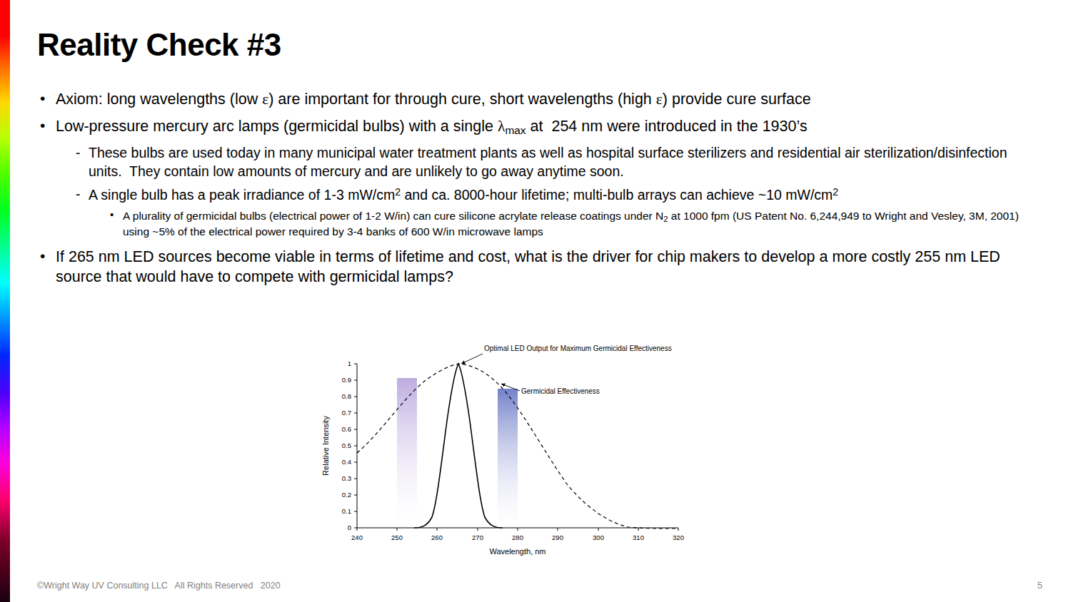Reality Check #3
Axiom: long wavelengths (low ε) are important for through cure, short wavelengths (high ε) provide cure surface
Low-pressure mercury arc lamps (germicidal bulbs) with a single λmax at 254 nm were introduced in the 1930’s
These bulbs are used today in many municipal water treatment plants as well as hospital surface sterilizers and residential air sterilization/disinfection units. They contain low amounts of mercury and are unlikely to go away anytime soon.
A single bulb has a peak irradiance of 1-3 mW/cm2 and ca. 8000-hour lifetime; multi-bulb arrays can achieve ~10 mW/cm2
A plurality of germicidal bulbs (electrical power of 1-2 W/in) can cure silicone acrylate release coatings under N2 at 1000 fpm (US Patent No. 6,244,949 to Wright and Vesley, 3M, 2001) using ~5% of the electrical power required by 3-4 banks of 600 W/in microwave lamps
If 265 nm LED sources become viable in terms of lifetime and cost, what is the driver for chip makers to develop a more costly 255 nm LED source that would have to compete with germicidal lamps?
0 0.1 0.2 0.3 0.4 0.5 0.6 0.7 0.8 0.9 1 240 250 260 270 280 290 300 310 320 Wavelength, nm Relative Intensity Optimal LED Output for Maximum Germicidal Effectiveness Germicidal Effectiveness
©Wright Way UV Consulting LLC All Rights Reserved 2020
5